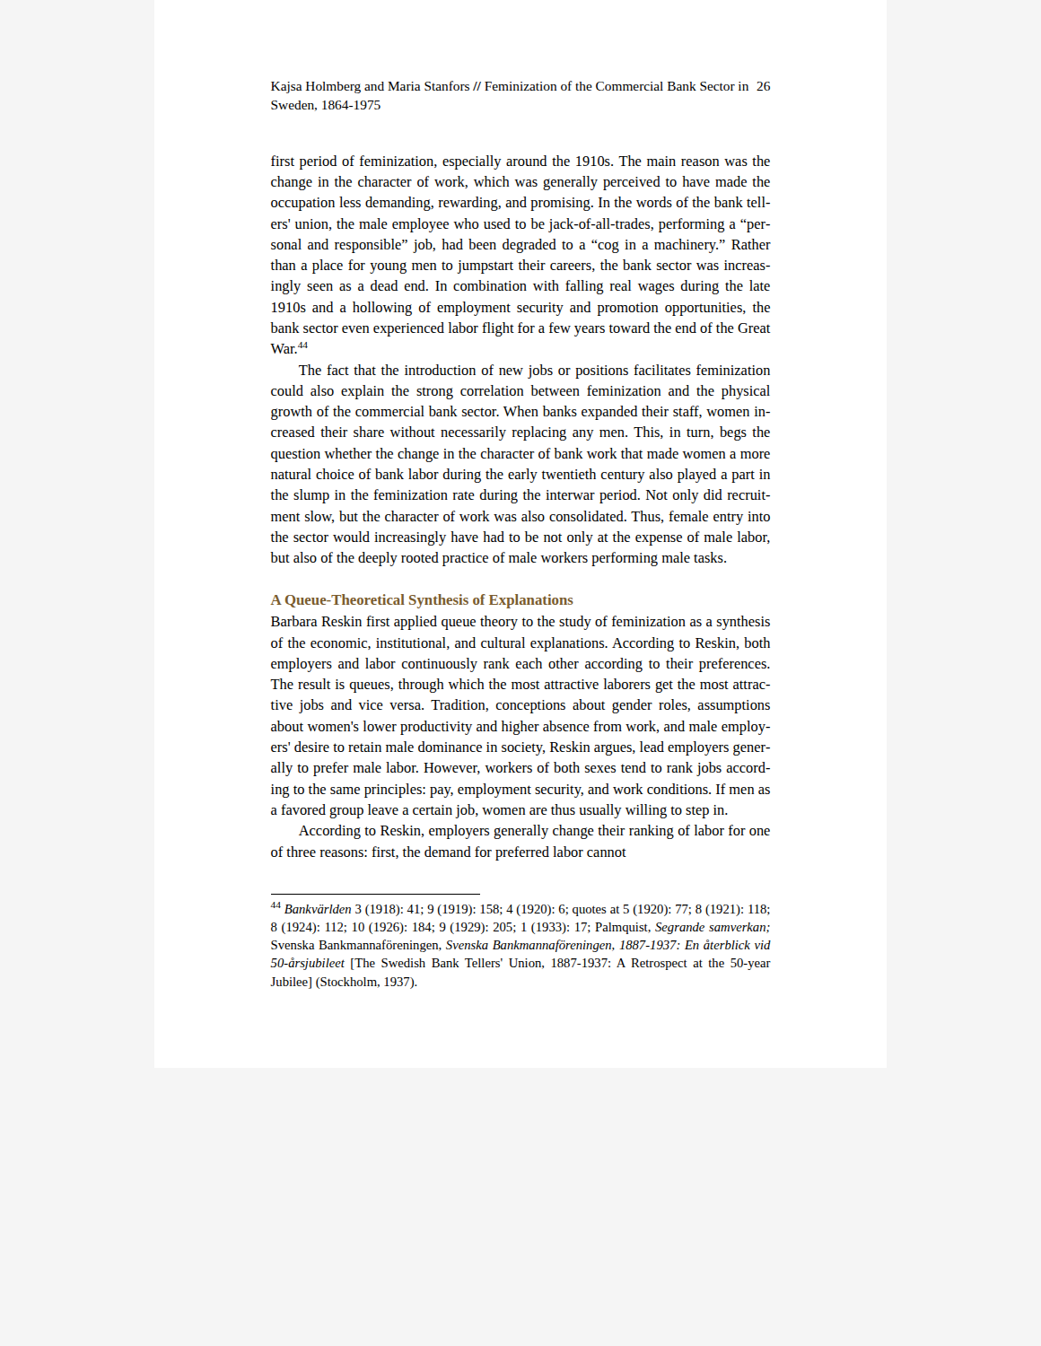26 Kajsa Holmberg and Maria Stanfors // Feminization of the Commercial Bank Sector in Sweden, 1864-1975
first period of feminization, especially around the 1910s. The main reason was the change in the character of work, which was generally perceived to have made the occupation less demanding, rewarding, and promising. In the words of the bank tellers' union, the male employee who used to be jack-of-all-trades, performing a “personal and responsible” job, had been degraded to a “cog in a machinery.” Rather than a place for young men to jumpstart their careers, the bank sector was increasingly seen as a dead end. In combination with falling real wages during the late 1910s and a hollowing of employment security and promotion opportunities, the bank sector even experienced labor flight for a few years toward the end of the Great War.44
The fact that the introduction of new jobs or positions facilitates feminization could also explain the strong correlation between feminization and the physical growth of the commercial bank sector. When banks expanded their staff, women increased their share without necessarily replacing any men. This, in turn, begs the question whether the change in the character of bank work that made women a more natural choice of bank labor during the early twentieth century also played a part in the slump in the feminization rate during the interwar period. Not only did recruitment slow, but the character of work was also consolidated. Thus, female entry into the sector would increasingly have had to be not only at the expense of male labor, but also of the deeply rooted practice of male workers performing male tasks.
A Queue-Theoretical Synthesis of Explanations
Barbara Reskin first applied queue theory to the study of feminization as a synthesis of the economic, institutional, and cultural explanations. According to Reskin, both employers and labor continuously rank each other according to their preferences. The result is queues, through which the most attractive laborers get the most attractive jobs and vice versa. Tradition, conceptions about gender roles, assumptions about women's lower productivity and higher absence from work, and male employers' desire to retain male dominance in society, Reskin argues, lead employers generally to prefer male labor. However, workers of both sexes tend to rank jobs according to the same principles: pay, employment security, and work conditions. If men as a favored group leave a certain job, women are thus usually willing to step in.
According to Reskin, employers generally change their ranking of labor for one of three reasons: first, the demand for preferred labor cannot
44 Bankvärlden 3 (1918): 41; 9 (1919): 158; 4 (1920): 6; quotes at 5 (1920): 77; 8 (1921): 118; 8 (1924): 112; 10 (1926): 184; 9 (1929): 205; 1 (1933): 17; Palmquist, Segrande samverkan; Svenska Bankmannaföreningen, Svenska Bankmannaföreningen, 1887-1937: En återblick vid 50-årsjubileet [The Swedish Bank Tellers' Union, 1887-1937: A Retrospect at the 50-year Jubilee] (Stockholm, 1937).